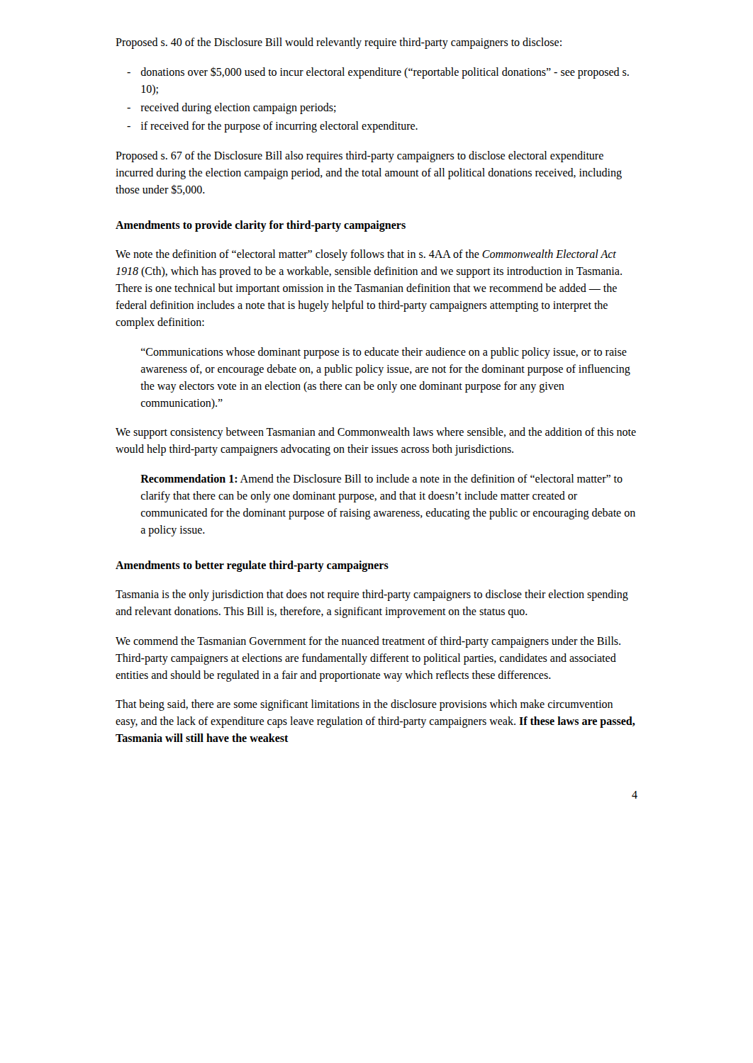Proposed s. 40 of the Disclosure Bill would relevantly require third-party campaigners to disclose:
donations over $5,000 used to incur electoral expenditure (“reportable political donations” - see proposed s. 10);
received during election campaign periods;
if received for the purpose of incurring electoral expenditure.
Proposed s. 67 of the Disclosure Bill also requires third-party campaigners to disclose electoral expenditure incurred during the election campaign period, and the total amount of all political donations received, including those under $5,000.
Amendments to provide clarity for third-party campaigners
We note the definition of “electoral matter” closely follows that in s. 4AA of the Commonwealth Electoral Act 1918 (Cth), which has proved to be a workable, sensible definition and we support its introduction in Tasmania. There is one technical but important omission in the Tasmanian definition that we recommend be added — the federal definition includes a note that is hugely helpful to third-party campaigners attempting to interpret the complex definition:
“Communications whose dominant purpose is to educate their audience on a public policy issue, or to raise awareness of, or encourage debate on, a public policy issue, are not for the dominant purpose of influencing the way electors vote in an election (as there can be only one dominant purpose for any given communication).”
We support consistency between Tasmanian and Commonwealth laws where sensible, and the addition of this note would help third-party campaigners advocating on their issues across both jurisdictions.
Recommendation 1: Amend the Disclosure Bill to include a note in the definition of “electoral matter” to clarify that there can be only one dominant purpose, and that it doesn’t include matter created or communicated for the dominant purpose of raising awareness, educating the public or encouraging debate on a policy issue.
Amendments to better regulate third-party campaigners
Tasmania is the only jurisdiction that does not require third-party campaigners to disclose their election spending and relevant donations. This Bill is, therefore, a significant improvement on the status quo.
We commend the Tasmanian Government for the nuanced treatment of third-party campaigners under the Bills. Third-party campaigners at elections are fundamentally different to political parties, candidates and associated entities and should be regulated in a fair and proportionate way which reflects these differences.
That being said, there are some significant limitations in the disclosure provisions which make circumvention easy, and the lack of expenditure caps leave regulation of third-party campaigners weak. If these laws are passed, Tasmania will still have the weakest
4